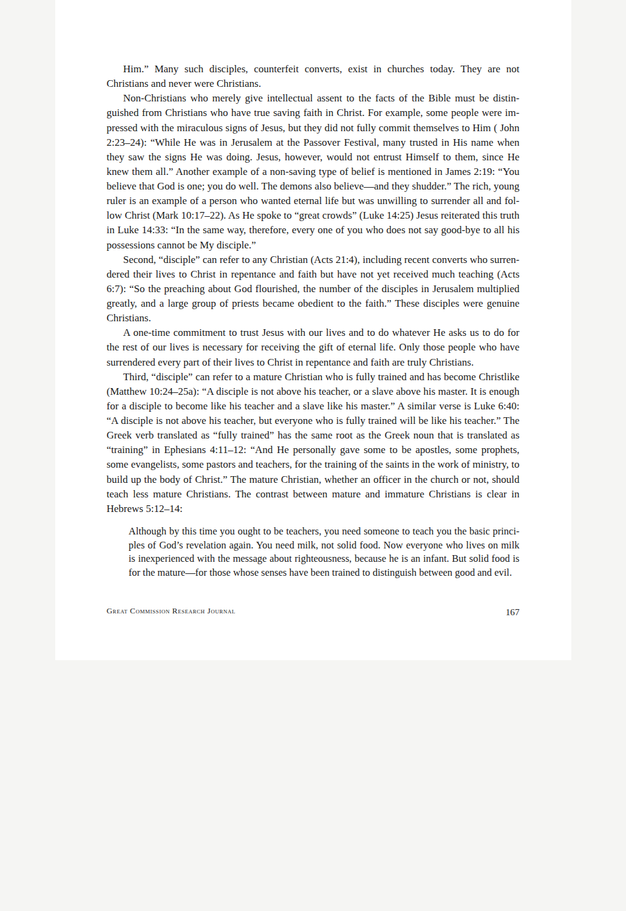Him.” Many such disciples, counterfeit converts, exist in churches today. They are not Christians and never were Christians.
Non-Christians who merely give intellectual assent to the facts of the Bible must be distinguished from Christians who have true saving faith in Christ. For example, some people were impressed with the miraculous signs of Jesus, but they did not fully commit themselves to Him ( John 2:23–24): “While He was in Jerusalem at the Passover Festival, many trusted in His name when they saw the signs He was doing. Jesus, however, would not entrust Himself to them, since He knew them all.” Another example of a non-saving type of belief is mentioned in James 2:19: “You believe that God is one; you do well. The demons also believe—and they shudder.” The rich, young ruler is an example of a person who wanted eternal life but was unwilling to surrender all and follow Christ (Mark 10:17–22). As He spoke to “great crowds” (Luke 14:25) Jesus reiterated this truth in Luke 14:33: “In the same way, therefore, every one of you who does not say good-bye to all his possessions cannot be My disciple.”
Second, “disciple” can refer to any Christian (Acts 21:4), including recent converts who surrendered their lives to Christ in repentance and faith but have not yet received much teaching (Acts 6:7): “So the preaching about God flourished, the number of the disciples in Jerusalem multiplied greatly, and a large group of priests became obedient to the faith.” These disciples were genuine Christians.
A one-time commitment to trust Jesus with our lives and to do whatever He asks us to do for the rest of our lives is necessary for receiving the gift of eternal life. Only those people who have surrendered every part of their lives to Christ in repentance and faith are truly Christians.
Third, “disciple” can refer to a mature Christian who is fully trained and has become Christlike (Matthew 10:24–25a): “A disciple is not above his teacher, or a slave above his master. It is enough for a disciple to become like his teacher and a slave like his master.” A similar verse is Luke 6:40: “A disciple is not above his teacher, but everyone who is fully trained will be like his teacher.” The Greek verb translated as “fully trained” has the same root as the Greek noun that is translated as “training” in Ephesians 4:11–12: “And He personally gave some to be apostles, some prophets, some evangelists, some pastors and teachers, for the training of the saints in the work of ministry, to build up the body of Christ.” The mature Christian, whether an officer in the church or not, should teach less mature Christians. The contrast between mature and immature Christians is clear in Hebrews 5:12–14:
Although by this time you ought to be teachers, you need someone to teach you the basic principles of God’s revelation again. You need milk, not solid food. Now everyone who lives on milk is inexperienced with the message about righteousness, because he is an infant. But solid food is for the mature—for those whose senses have been trained to distinguish between good and evil.
Great Commission Research Journal 167